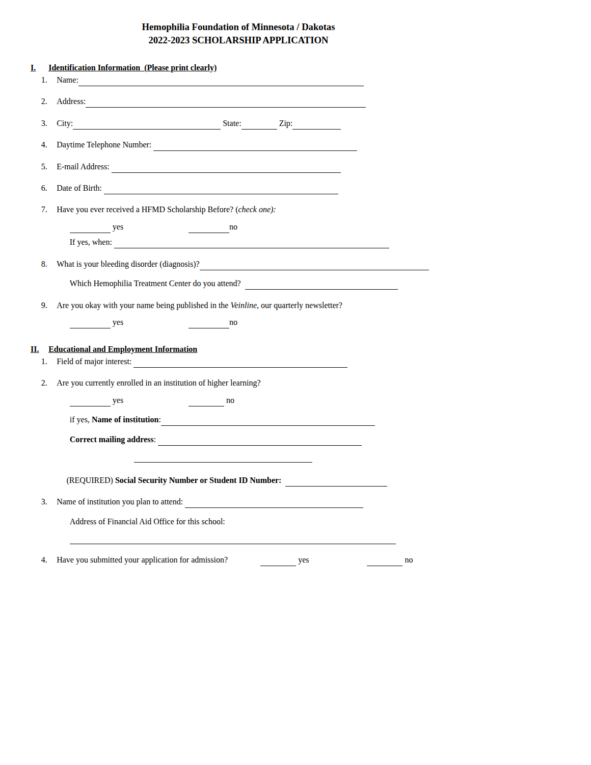Hemophilia Foundation of Minnesota / Dakotas 2022-2023 SCHOLARSHIP APPLICATION
I. Identification Information (Please print clearly)
Name:
Address:
City: State: Zip:
Daytime Telephone Number:
E-mail Address:
Date of Birth:
Have you ever received a HFMD Scholarship Before? (check one):
yes no
If yes, when:
What is your bleeding disorder (diagnosis)?
Which Hemophilia Treatment Center do you attend?
Are you okay with your name being published in the Veinline, our quarterly newsletter?
yes no
II. Educational and Employment Information
Field of major interest:
Are you currently enrolled in an institution of higher learning?
yes no
if yes, Name of institution:
Correct mailing address:
(REQUIRED) Social Security Number or Student ID Number:
Name of institution you plan to attend:
Address of Financial Aid Office for this school:
Have you submitted your application for admission? yes no